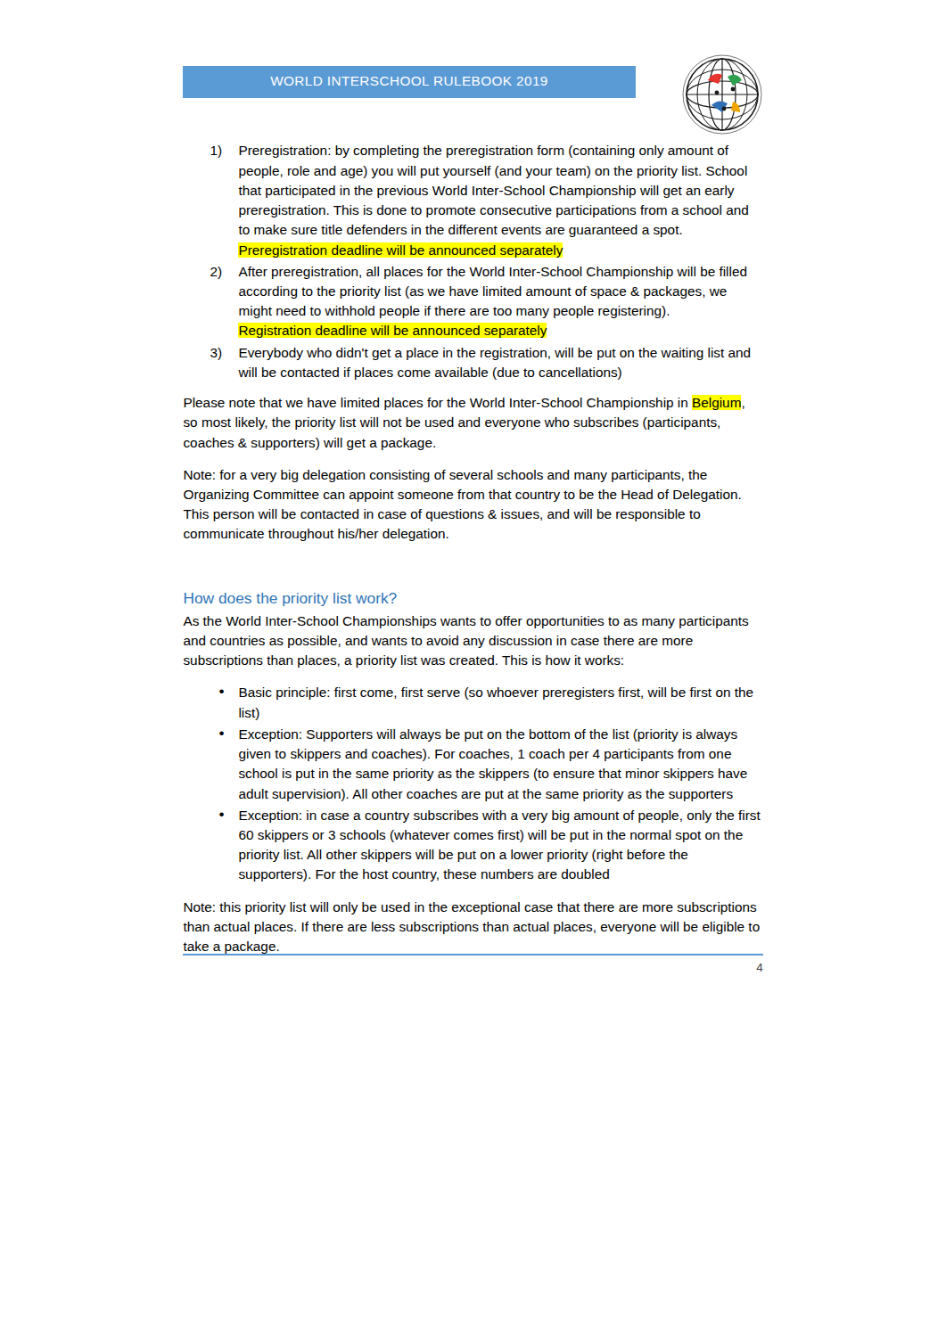WORLD INTERSCHOOL RULEBOOK 2019
Preregistration: by completing the preregistration form (containing only amount of people, role and age) you will put yourself (and your team) on the priority list. School that participated in the previous World Inter-School Championship will get an early preregistration. This is done to promote consecutive participations from a school and to make sure title defenders in the different events are guaranteed a spot.
Preregistration deadline will be announced separately
After preregistration, all places for the World Inter-School Championship will be filled according to the priority list (as we have limited amount of space & packages, we might need to withhold people if there are too many people registering).
Registration deadline will be announced separately
Everybody who didn't get a place in the registration, will be put on the waiting list and will be contacted if places come available (due to cancellations)
Please note that we have limited places for the World Inter-School Championship in Belgium, so most likely, the priority list will not be used and everyone who subscribes (participants, coaches & supporters) will get a package.
Note: for a very big delegation consisting of several schools and many participants, the Organizing Committee can appoint someone from that country to be the Head of Delegation. This person will be contacted in case of questions & issues, and will be responsible to communicate throughout his/her delegation.
How does the priority list work?
As the World Inter-School Championships wants to offer opportunities to as many participants and countries as possible, and wants to avoid any discussion in case there are more subscriptions than places, a priority list was created. This is how it works:
Basic principle: first come, first serve (so whoever preregisters first, will be first on the list)
Exception: Supporters will always be put on the bottom of the list (priority is always given to skippers and coaches). For coaches, 1 coach per 4 participants from one school is put in the same priority as the skippers (to ensure that minor skippers have adult supervision). All other coaches are put at the same priority as the supporters
Exception: in case a country subscribes with a very big amount of people, only the first 60 skippers or 3 schools (whatever comes first) will be put in the normal spot on the priority list. All other skippers will be put on a lower priority (right before the supporters). For the host country, these numbers are doubled
Note: this priority list will only be used in the exceptional case that there are more subscriptions than actual places. If there are less subscriptions than actual places, everyone will be eligible to take a package.
4